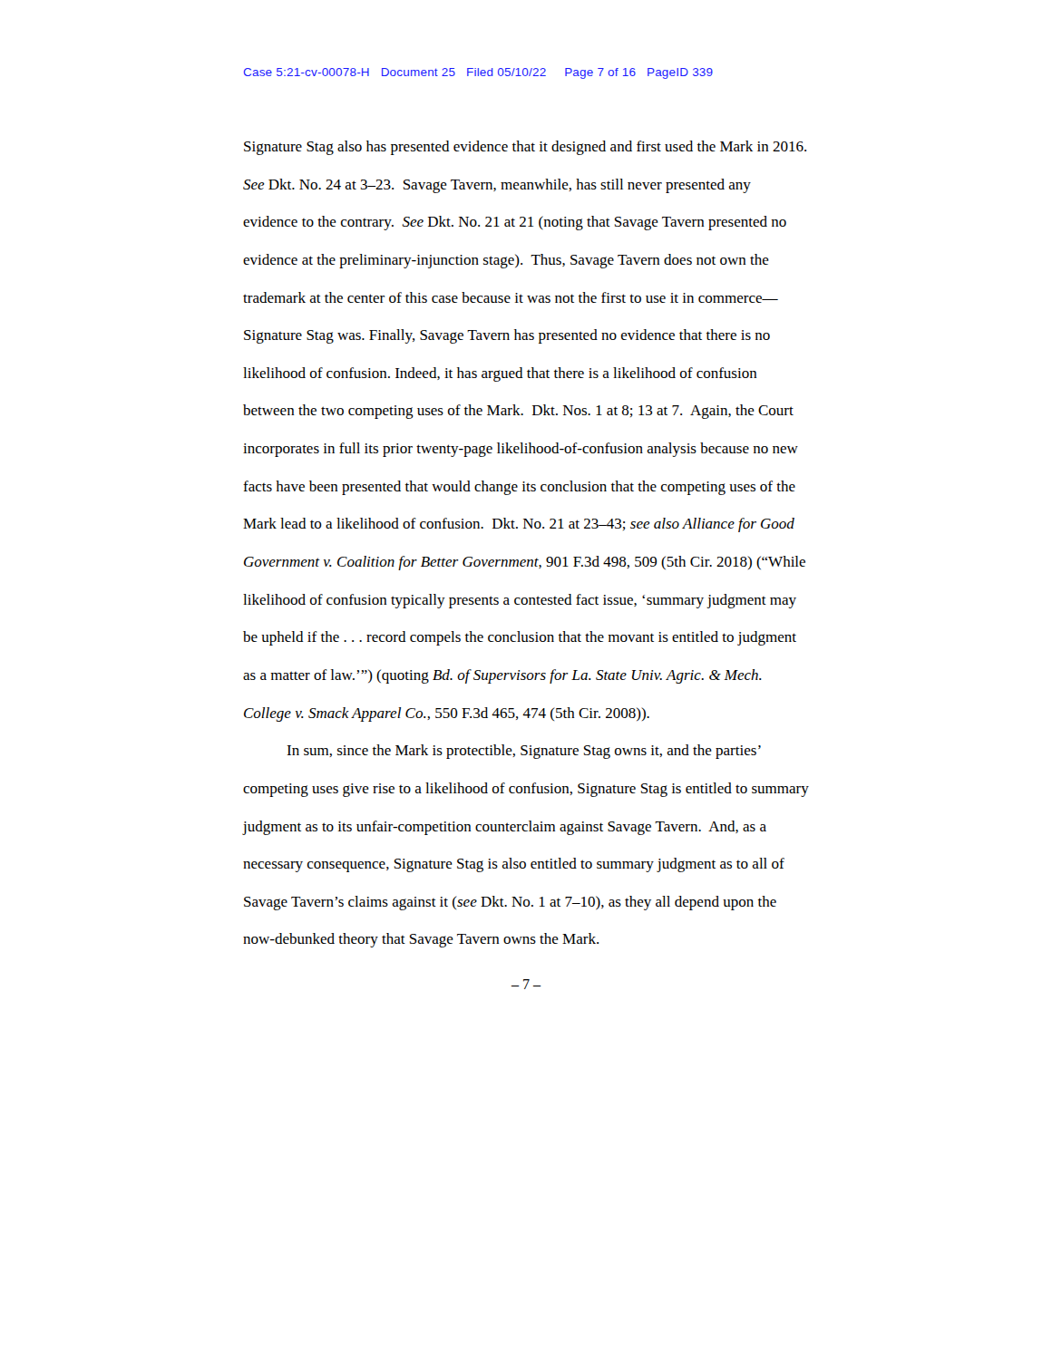Case 5:21-cv-00078-H Document 25 Filed 05/10/22 Page 7 of 16 PageID 339
Signature Stag also has presented evidence that it designed and first used the Mark in 2016. See Dkt. No. 24 at 3–23. Savage Tavern, meanwhile, has still never presented any evidence to the contrary. See Dkt. No. 21 at 21 (noting that Savage Tavern presented no evidence at the preliminary-injunction stage). Thus, Savage Tavern does not own the trademark at the center of this case because it was not the first to use it in commerce—Signature Stag was. Finally, Savage Tavern has presented no evidence that there is no likelihood of confusion. Indeed, it has argued that there is a likelihood of confusion between the two competing uses of the Mark. Dkt. Nos. 1 at 8; 13 at 7. Again, the Court incorporates in full its prior twenty-page likelihood-of-confusion analysis because no new facts have been presented that would change its conclusion that the competing uses of the Mark lead to a likelihood of confusion. Dkt. No. 21 at 23–43; see also Alliance for Good Government v. Coalition for Better Government, 901 F.3d 498, 509 (5th Cir. 2018) (“While likelihood of confusion typically presents a contested fact issue, ‘summary judgment may be upheld if the . . . record compels the conclusion that the movant is entitled to judgment as a matter of law.’”) (quoting Bd. of Supervisors for La. State Univ. Agric. & Mech. College v. Smack Apparel Co., 550 F.3d 465, 474 (5th Cir. 2008)).
In sum, since the Mark is protectible, Signature Stag owns it, and the parties’ competing uses give rise to a likelihood of confusion, Signature Stag is entitled to summary judgment as to its unfair-competition counterclaim against Savage Tavern. And, as a necessary consequence, Signature Stag is also entitled to summary judgment as to all of Savage Tavern’s claims against it (see Dkt. No. 1 at 7–10), as they all depend upon the now-debunked theory that Savage Tavern owns the Mark.
– 7 –